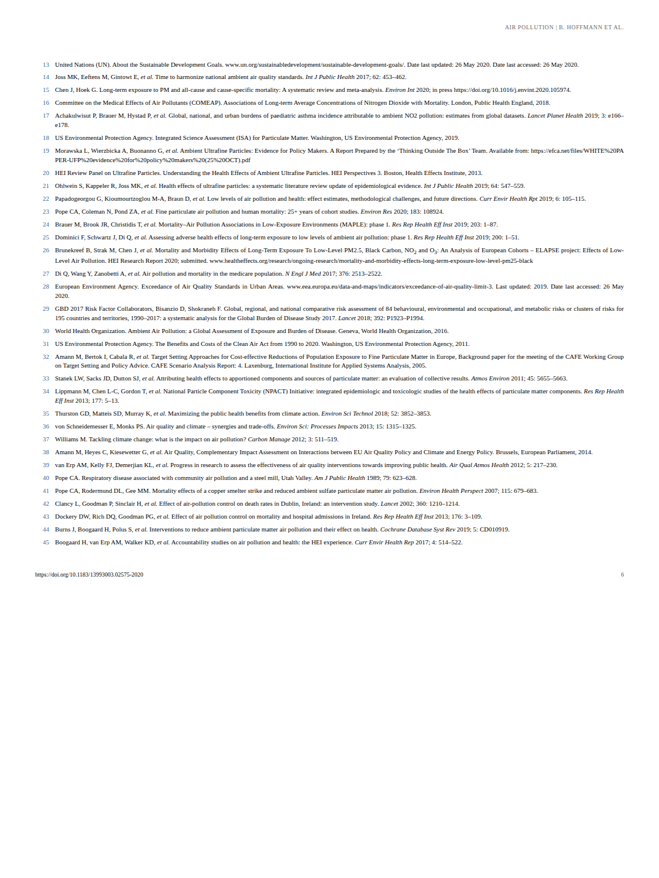AIR POLLUTION | B. HOFFMANN ET AL.
13 United Nations (UN). About the Sustainable Development Goals. www.un.org/sustainabledevelopment/sustainable-development-goals/. Date last updated: 26 May 2020. Date last accessed: 26 May 2020.
14 Joss MK, Eeftens M, Gintowt E, et al. Time to harmonize national ambient air quality standards. Int J Public Health 2017; 62: 453–462.
15 Chen J, Hoek G. Long-term exposure to PM and all-cause and cause-specific mortality: A systematic review and meta-analysis. Environ Int 2020; in press https://doi.org/10.1016/j.envint.2020.105974.
16 Committee on the Medical Effects of Air Pollutants (COMEAP). Associations of Long-term Average Concentrations of Nitrogen Dioxide with Mortality. London, Public Health England, 2018.
17 Achakulwisut P, Brauer M, Hystad P, et al. Global, national, and urban burdens of paediatric asthma incidence attributable to ambient NO2 pollution: estimates from global datasets. Lancet Planet Health 2019; 3: e166–e178.
18 US Environmental Protection Agency. Integrated Science Assessment (ISA) for Particulate Matter. Washington, US Environmental Protection Agency, 2019.
19 Morawska L, Wierzbicka A, Buonanno G, et al. Ambient Ultrafine Particles: Evidence for Policy Makers. A Report Prepared by the ‘Thinking Outside The Box’ Team. Available from: https://efca.net/files/WHITE%20PAPER-UFP%20evidence%20for%20policy%20makers%20(25%20OCT).pdf
20 HEI Review Panel on Ultrafine Particles. Understanding the Health Effects of Ambient Ultrafine Particles. HEI Perspectives 3. Boston, Health Effects Institute, 2013.
21 Ohlwein S, Kappeler R, Joss MK, et al. Health effects of ultrafine particles: a systematic literature review update of epidemiological evidence. Int J Public Health 2019; 64: 547–559.
22 Papadogeorgou G, Kioumourtzoglou M-A, Braun D, et al. Low levels of air pollution and health: effect estimates, methodological challenges, and future directions. Curr Envir Health Rpt 2019; 6: 105–115.
23 Pope CA, Coleman N, Pond ZA, et al. Fine particulate air pollution and human mortality: 25+ years of cohort studies. Environ Res 2020; 183: 108924.
24 Brauer M, Brook JR, Christidis T, et al. Mortality–Air Pollution Associations in Low-Exposure Environments (MAPLE): phase 1. Res Rep Health Eff Inst 2019; 203: 1–87.
25 Dominici F, Schwartz J, Di Q, et al. Assessing adverse health effects of long-term exposure to low levels of ambient air pollution: phase 1. Res Rep Health Eff Inst 2019; 200: 1–51.
26 Brunekreef B, Strak M, Chen J, et al. Mortality and Morbidity Effects of Long-Term Exposure To Low-Level PM2.5, Black Carbon, NO2 and O3: An Analysis of European Cohorts – ELAPSE project: Effects of Low-Level Air Pollution. HEI Research Report 2020; submitted. www.healtheffects.org/research/ongoing-research/mortality-and-morbidity-effects-long-term-exposure-low-level-pm25-black
27 Di Q, Wang Y, Zanobetti A, et al. Air pollution and mortality in the medicare population. N Engl J Med 2017; 376: 2513–2522.
28 European Environment Agency. Exceedance of Air Quality Standards in Urban Areas. www.eea.europa.eu/data-and-maps/indicators/exceedance-of-air-quality-limit-3. Last updated: 2019. Date last accessed: 26 May 2020.
29 GBD 2017 Risk Factor Collaborators, Bisanzio D, Shokraneh F. Global, regional, and national comparative risk assessment of 84 behavioural, environmental and occupational, and metabolic risks or clusters of risks for 195 countries and territories, 1990–2017: a systematic analysis for the Global Burden of Disease Study 2017. Lancet 2018; 392: P1923–P1994.
30 World Health Organization. Ambient Air Pollution: a Global Assessment of Exposure and Burden of Disease. Geneva, World Health Organization, 2016.
31 US Environmental Protection Agency. The Benefits and Costs of the Clean Air Act from 1990 to 2020. Washington, US Environmental Protection Agency, 2011.
32 Amann M, Bertok I, Cabala R, et al. Target Setting Approaches for Cost-effective Reductions of Population Exposure to Fine Particulate Matter in Europe, Background paper for the meeting of the CAFE Working Group on Target Setting and Policy Advice. CAFE Scenario Analysis Report: 4. Laxenburg, International Institute for Applied Systems Analysis, 2005.
33 Stanek LW, Sacks JD, Dutton SJ, et al. Attributing health effects to apportioned components and sources of particulate matter: an evaluation of collective results. Atmos Environ 2011; 45: 5655–5663.
34 Lippmann M, Chen L-C, Gordon T, et al. National Particle Component Toxicity (NPACT) Initiative: integrated epidemiologic and toxicologic studies of the health effects of particulate matter components. Res Rep Health Eff Inst 2013; 177: 5–13.
35 Thurston GD, Matteis SD, Murray K, et al. Maximizing the public health benefits from climate action. Environ Sci Technol 2018; 52: 3852–3853.
36von Schneidemesser E, Monks PS. Air quality and climate – synergies and trade-offs. Environ Sci: Processes Impacts 2013; 15: 1315–1325.
37 Williams M. Tackling climate change: what is the impact on air pollution? Carbon Manage 2012; 3: 511–519.
38 Amann M, Heyes C, Kiesewetter G, et al. Air Quality, Complementary Impact Assessment on Interactions between EU Air Quality Policy and Climate and Energy Policy. Brussels, European Parliament, 2014.
39van Erp AM, Kelly FJ, Demerjian KL, et al. Progress in research to assess the effectiveness of air quality interventions towards improving public health. Air Qual Atmos Health 2012; 5: 217–230.
40 Pope CA. Respiratory disease associated with community air pollution and a steel mill, Utah Valley. Am J Public Health 1989; 79: 623–628.
41 Pope CA, Rodermund DL, Gee MM. Mortality effects of a copper smelter strike and reduced ambient sulfate particulate matter air pollution. Environ Health Perspect 2007; 115: 679–683.
42 Clancy L, Goodman P, Sinclair H, et al. Effect of air-pollution control on death rates in Dublin, Ireland: an intervention study. Lancet 2002; 360: 1210–1214.
43 Dockery DW, Rich DQ, Goodman PG, et al. Effect of air pollution control on mortality and hospital admissions in Ireland. Res Rep Health Eff Inst 2013; 176: 3–109.
44 Burns J, Boogaard H, Polus S, et al. Interventions to reduce ambient particulate matter air pollution and their effect on health. Cochrane Database Syst Rev 2019; 5: CD010919.
45 Boogaard H, van Erp AM, Walker KD, et al. Accountability studies on air pollution and health: the HEI experience. Curr Envir Health Rep 2017; 4: 514–522.
https://doi.org/10.1183/13993003.02575-2020 6